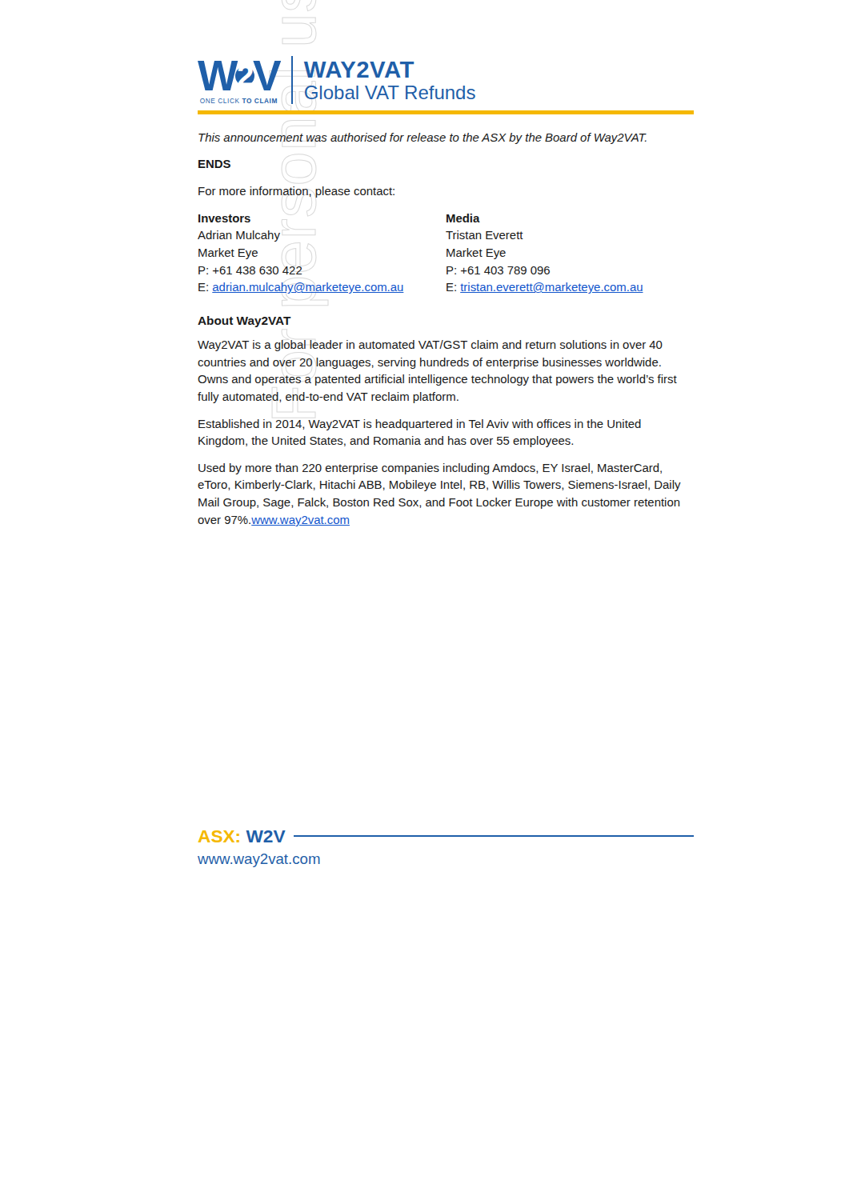For personal use only
W2 V
ONE CLICK TO CLAIM
WAY2VAT
Global VAT Refunds
This announcement was authorised for release to the ASX by the Board of Way2VAT.
ENDS
For more information, please contact:
| Investors | Media |
| Adrian Mulcahy | Tristan Everett |
| Market Eye | Market Eye |
| P: +61 438 630 422 | P: +61 403 789 096 |
| E: adrian.mulcahy@marketeye.com.au | E: tristan.everett@marketeye.com.au |
About Way2VAT
Way2VAT is a global leader in automated VAT/GST claim and return solutions in over 40 countries and over 20 languages, serving hundreds of enterprise businesses worldwide. Owns and operates a patented artificial intelligence technology that powers the world’s first fully automated, end-to-end VAT reclaim platform.
Established in 2014, Way2VAT is headquartered in Tel Aviv with offices in the United Kingdom, the United States, and Romania and has over 55 employees.
Used by more than 220 enterprise companies including Amdocs, EY Israel, MasterCard, eToro, Kimberly-Clark, Hitachi ABB, Mobileye Intel, RB, Willis Towers, Siemens-Israel, Daily Mail Group, Sage, Falck, Boston Red Sox, and Foot Locker Europe with customer retention over 97%.www.way2vat.com
ASX: W2V
www.way2vat.com